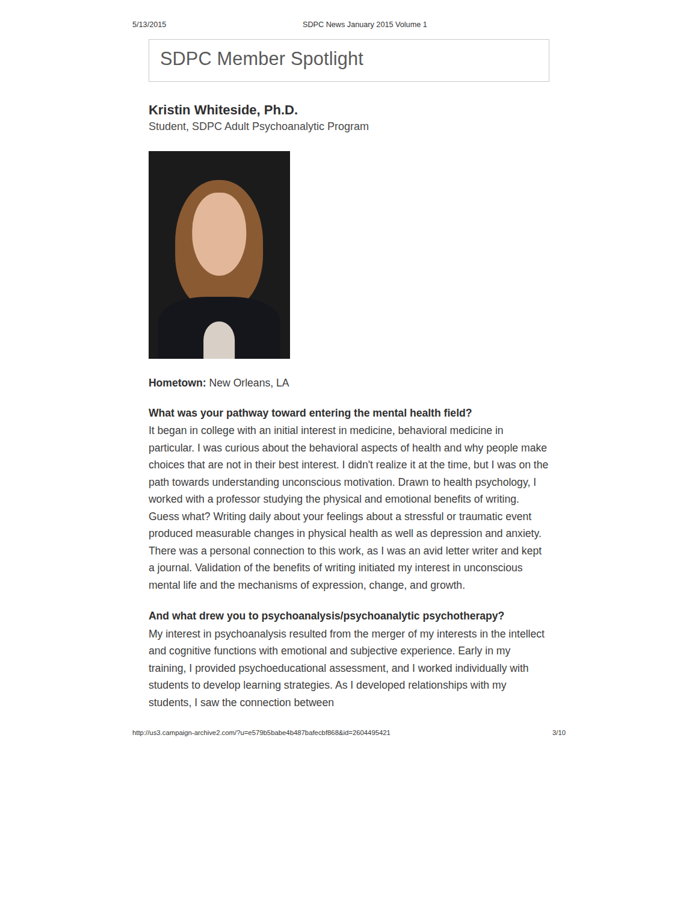5/13/2015
SDPC News January 2015 Volume 1
SDPC Member Spotlight
Kristin Whiteside, Ph.D.
Student, SDPC Adult Psychoanalytic Program
Hometown: New Orleans, LA
What was your pathway toward entering the mental health field?
It began in college with an initial interest in medicine, behavioral medicine in particular. I was curious about the behavioral aspects of health and why people make choices that are not in their best interest. I didn't realize it at the time, but I was on the path towards understanding unconscious motivation. Drawn to health psychology, I worked with a professor studying the physical and emotional benefits of writing. Guess what? Writing daily about your feelings about a stressful or traumatic event produced measurable changes in physical health as well as depression and anxiety. There was a personal connection to this work, as I was an avid letter writer and kept a journal. Validation of the benefits of writing initiated my interest in unconscious mental life and the mechanisms of expression, change, and growth.
And what drew you to psychoanalysis/psychoanalytic psychotherapy?
My interest in psychoanalysis resulted from the merger of my interests in the intellect and cognitive functions with emotional and subjective experience. Early in my training, I provided psychoeducational assessment, and I worked individually with students to develop learning strategies. As I developed relationships with my students, I saw the connection between
http://us3.campaign-archive2.com/?u=e579b5babe4b487bafecbf868&id=2604495421
3/10